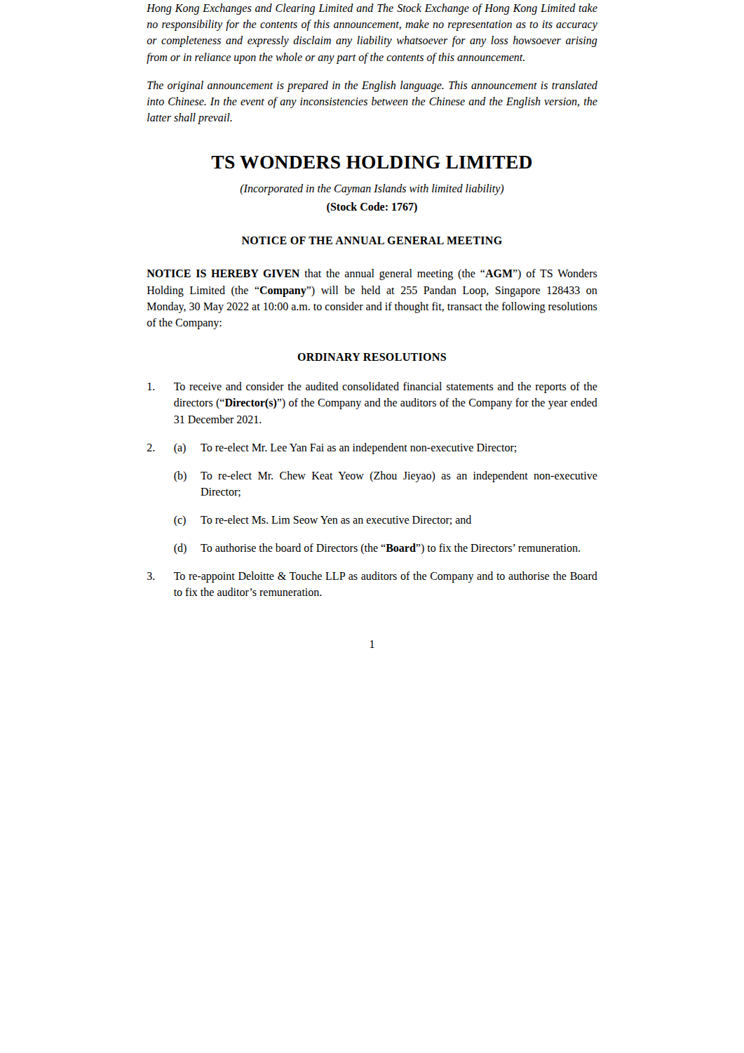Hong Kong Exchanges and Clearing Limited and The Stock Exchange of Hong Kong Limited take no responsibility for the contents of this announcement, make no representation as to its accuracy or completeness and expressly disclaim any liability whatsoever for any loss howsoever arising from or in reliance upon the whole or any part of the contents of this announcement.
The original announcement is prepared in the English language. This announcement is translated into Chinese. In the event of any inconsistencies between the Chinese and the English version, the latter shall prevail.
TS WONDERS HOLDING LIMITED
(Incorporated in the Cayman Islands with limited liability)
(Stock Code: 1767)
NOTICE OF THE ANNUAL GENERAL MEETING
NOTICE IS HEREBY GIVEN that the annual general meeting (the “AGM”) of TS Wonders Holding Limited (the “Company”) will be held at 255 Pandan Loop, Singapore 128433 on Monday, 30 May 2022 at 10:00 a.m. to consider and if thought fit, transact the following resolutions of the Company:
ORDINARY RESOLUTIONS
To receive and consider the audited consolidated financial statements and the reports of the directors (“Director(s)”) of the Company and the auditors of the Company for the year ended 31 December 2021.
To re-elect Mr. Lee Yan Fai as an independent non-executive Director;
To re-elect Mr. Chew Keat Yeow (Zhou Jieyao) as an independent non-executive Director;
To re-elect Ms. Lim Seow Yen as an executive Director; and
To authorise the board of Directors (the “Board”) to fix the Directors’ remuneration.
To re-appoint Deloitte & Touche LLP as auditors of the Company and to authorise the Board to fix the auditor’s remuneration.
1